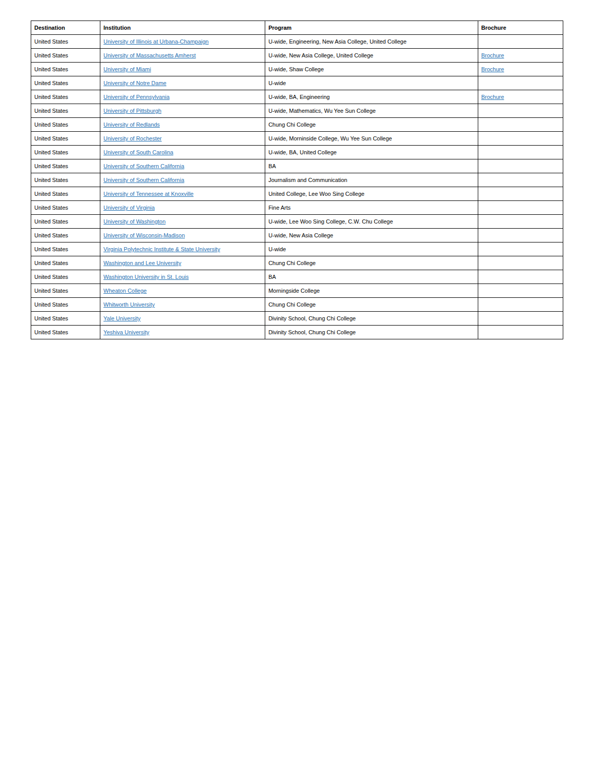| Destination | Institution | Program | Brochure |
| --- | --- | --- | --- |
| United States | University of Illinois at Urbana-Champaign | U-wide, Engineering, New Asia College, United College | |
| United States | University of Massachusetts Amherst | U-wide, New Asia College, United College | Brochure |
| United States | University of Miami | U-wide, Shaw College | Brochure |
| United States | University of Notre Dame | U-wide | |
| United States | University of Pennsylvania | U-wide, BA, Engineering | Brochure |
| United States | University of Pittsburgh | U-wide, Mathematics, Wu Yee Sun College | |
| United States | University of Redlands | Chung Chi College | |
| United States | University of Rochester | U-wide, Morninside College, Wu Yee Sun College | |
| United States | University of South Carolina | U-wide, BA, United College | |
| United States | University of Southern California | BA | |
| United States | University of Southern California | Journalism and Communication | |
| United States | University of Tennessee at Knoxville | United College, Lee Woo Sing College | |
| United States | University of Virginia | Fine Arts | |
| United States | University of Washington | U-wide, Lee Woo Sing College, C.W. Chu College | |
| United States | University of Wisconsin-Madison | U-wide, New Asia College | |
| United States | Virginia Polytechnic Institute & State University | U-wide | |
| United States | Washington and Lee University | Chung Chi College | |
| United States | Washington University in St. Louis | BA | |
| United States | Wheaton College | Morningside College | |
| United States | Whitworth University | Chung Chi College | |
| United States | Yale University | Divinity School, Chung Chi College | |
| United States | Yeshiva University | Divinity School, Chung Chi College | |